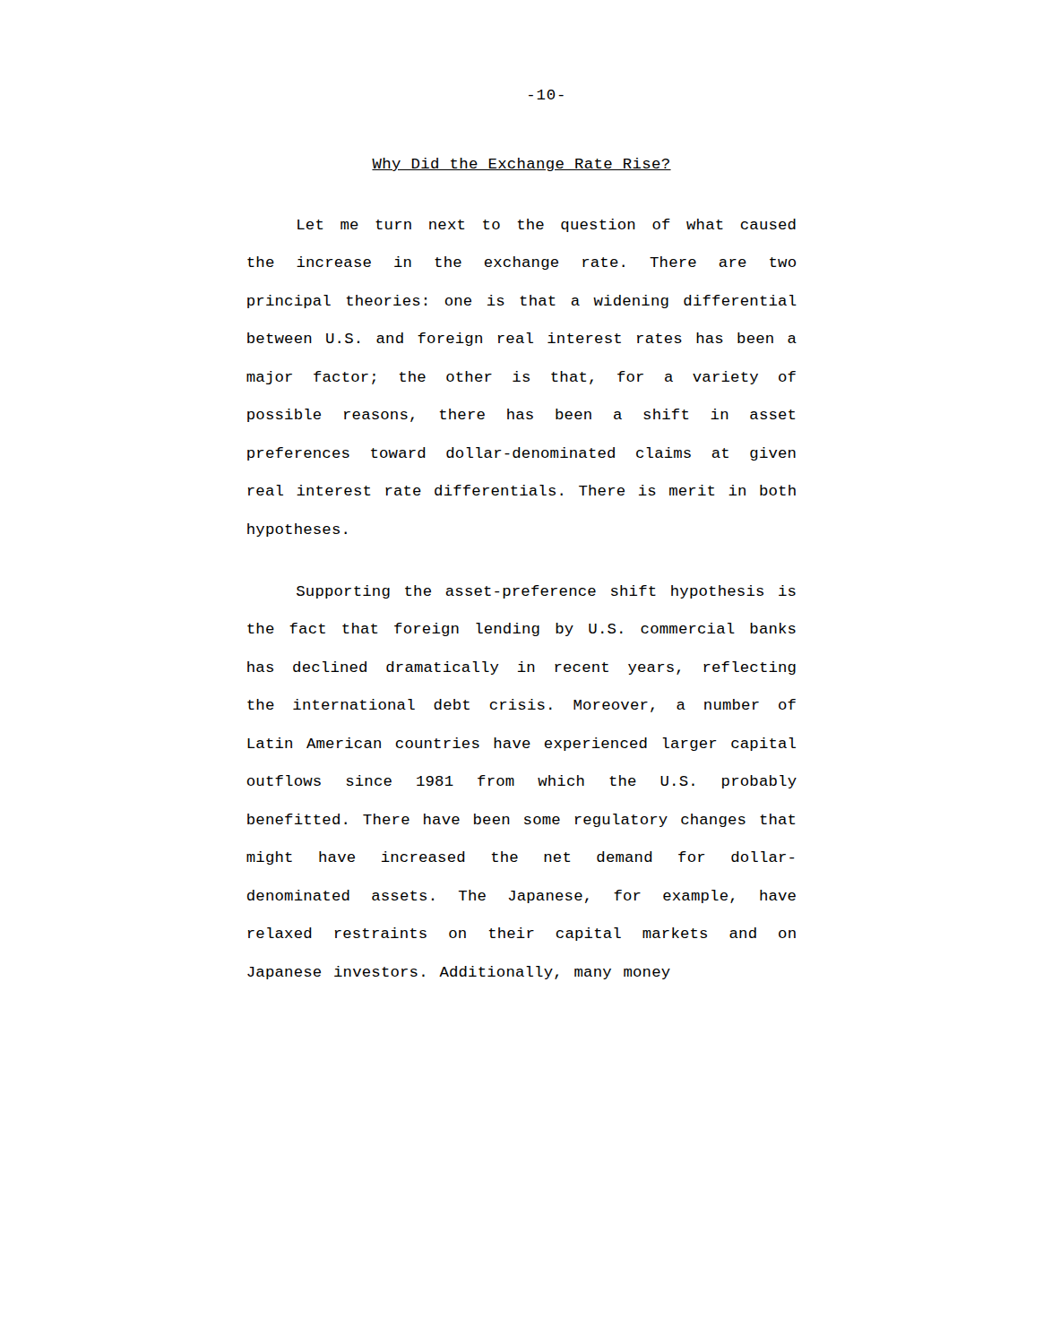-10-
Why Did the Exchange Rate Rise?
Let me turn next to the question of what caused the increase in the exchange rate. There are two principal theories: one is that a widening differential between U.S. and foreign real interest rates has been a major factor; the other is that, for a variety of possible reasons, there has been a shift in asset preferences toward dollar-denominated claims at given real interest rate differentials. There is merit in both hypotheses.
Supporting the asset-preference shift hypothesis is the fact that foreign lending by U.S. commercial banks has declined dramatically in recent years, reflecting the international debt crisis. Moreover, a number of Latin American countries have experienced larger capital outflows since 1981 from which the U.S. probably benefitted. There have been some regulatory changes that might have increased the net demand for dollar-denominated assets. The Japanese, for example, have relaxed restraints on their capital markets and on Japanese investors. Additionally, many money